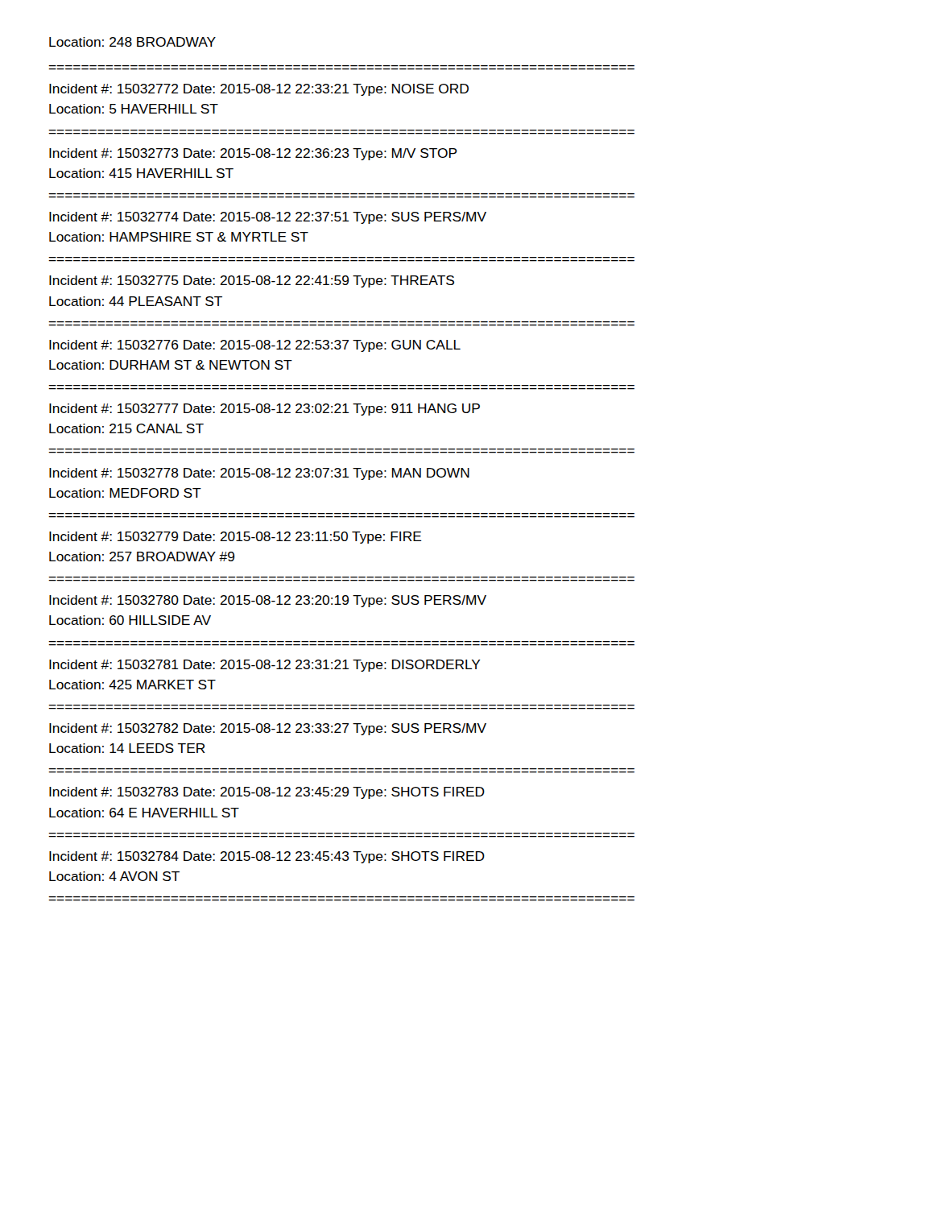Location: 248 BROADWAY
========================================================================
Incident #: 15032772 Date: 2015-08-12 22:33:21 Type: NOISE ORD
Location: 5 HAVERHILL ST
========================================================================
Incident #: 15032773 Date: 2015-08-12 22:36:23 Type: M/V STOP
Location: 415 HAVERHILL ST
========================================================================
Incident #: 15032774 Date: 2015-08-12 22:37:51 Type: SUS PERS/MV
Location: HAMPSHIRE ST & MYRTLE ST
========================================================================
Incident #: 15032775 Date: 2015-08-12 22:41:59 Type: THREATS
Location: 44 PLEASANT ST
========================================================================
Incident #: 15032776 Date: 2015-08-12 22:53:37 Type: GUN CALL
Location: DURHAM ST & NEWTON ST
========================================================================
Incident #: 15032777 Date: 2015-08-12 23:02:21 Type: 911 HANG UP
Location: 215 CANAL ST
========================================================================
Incident #: 15032778 Date: 2015-08-12 23:07:31 Type: MAN DOWN
Location: MEDFORD ST
========================================================================
Incident #: 15032779 Date: 2015-08-12 23:11:50 Type: FIRE
Location: 257 BROADWAY #9
========================================================================
Incident #: 15032780 Date: 2015-08-12 23:20:19 Type: SUS PERS/MV
Location: 60 HILLSIDE AV
========================================================================
Incident #: 15032781 Date: 2015-08-12 23:31:21 Type: DISORDERLY
Location: 425 MARKET ST
========================================================================
Incident #: 15032782 Date: 2015-08-12 23:33:27 Type: SUS PERS/MV
Location: 14 LEEDS TER
========================================================================
Incident #: 15032783 Date: 2015-08-12 23:45:29 Type: SHOTS FIRED
Location: 64 E HAVERHILL ST
========================================================================
Incident #: 15032784 Date: 2015-08-12 23:45:43 Type: SHOTS FIRED
Location: 4 AVON ST
========================================================================